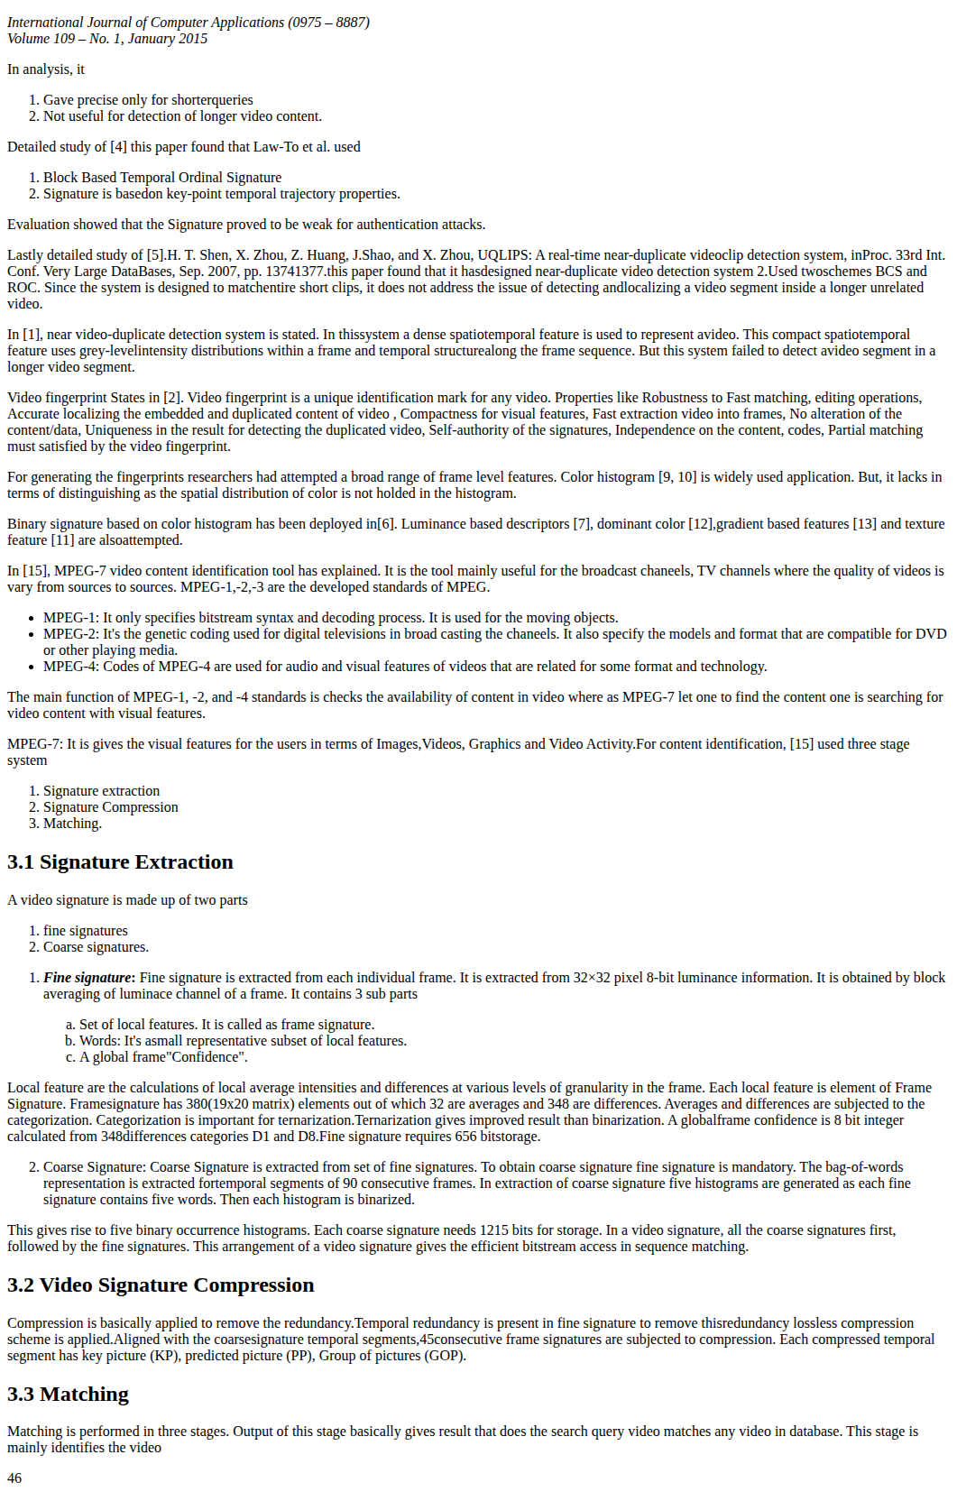International Journal of Computer Applications (0975 – 8887)
Volume 109 – No. 1, January 2015
In analysis, it
Gave precise only for shorterqueries
Not useful for detection of longer video content.
Detailed study of [4] this paper found that Law-To et al. used
Block Based Temporal Ordinal Signature
Signature is basedon key-point temporal trajectory properties.
Evaluation showed that the Signature proved to be weak for authentication attacks.
Lastly detailed study of [5].H. T. Shen, X. Zhou, Z. Huang, J.Shao, and X. Zhou, UQLIPS: A real-time near-duplicate videoclip detection system, inProc. 33rd Int. Conf. Very Large DataBases, Sep. 2007, pp. 13741377.this paper found that it hasdesigned near-duplicate video detection system 2.Used twoschemes BCS and ROC. Since the system is designed to matchentire short clips, it does not address the issue of detecting andlocalizing a video segment inside a longer unrelated video.
In [1], near video-duplicate detection system is stated. In thissystem a dense spatiotemporal feature is used to represent avideo. This compact spatiotemporal feature uses grey-levelintensity distributions within a frame and temporal structurealong the frame sequence. But this system failed to detect avideo segment in a longer video segment.
Video fingerprint States in [2]. Video fingerprint is a unique identification mark for any video. Properties like Robustness to Fast matching, editing operations, Accurate localizing the embedded and duplicated content of video , Compactness for visual features, Fast extraction video into frames, No alteration of the content/data, Uniqueness in the result for detecting the duplicated video, Self-authority of the signatures, Independence on the content, codes, Partial matching must satisfied by the video fingerprint.
For generating the fingerprints researchers had attempted a broad range of frame level features. Color histogram [9, 10] is widely used application. But, it lacks in terms of distinguishing as the spatial distribution of color is not holded in the histogram.
Binary signature based on color histogram has been deployed in[6]. Luminance based descriptors [7], dominant color [12],gradient based features [13] and texture feature [11] are alsoattempted.
In [15], MPEG-7 video content identification tool has explained. It is the tool mainly useful for the broadcast chaneels, TV channels where the quality of videos is vary from sources to sources. MPEG-1,-2,-3 are the developed standards of MPEG.
MPEG-1: It only specifies bitstream syntax and decoding process. It is used for the moving objects.
MPEG-2: It's the genetic coding used for digital televisions in broad casting the chaneels. It also specify the models and format that are compatible for DVD or other playing media.
MPEG-4: Codes of MPEG-4 are used for audio and visual features of videos that are related for some format and technology.
The main function of MPEG-1, -2, and -4 standards is checks the availability of content in video where as MPEG-7 let one to find the content one is searching for video content with visual features.
MPEG-7: It is gives the visual features for the users in terms of Images,Videos, Graphics and Video Activity.For content identification, [15] used three stage system
Signature extraction
Signature Compression
Matching.
3.1 Signature Extraction
A video signature is made up of two parts
fine signatures
Coarse signatures.
Fine signature: Fine signature is extracted from each individual frame. It is extracted from 32×32 pixel 8-bit luminance information. It is obtained by block averaging of luminace channel of a frame. It contains 3 sub parts
Set of local features. It is called as frame signature.
Words: It's asmall representative subset of local features.
A global frame"Confidence".
Local feature are the calculations of local average intensities and differences at various levels of granularity in the frame. Each local feature is element of Frame Signature. Framesignature has 380(19x20 matrix) elements out of which 32 are averages and 348 are differences. Averages and differences are subjected to the categorization. Categorization is important for ternarization.Ternarization gives improved result than binarization. A globalframe confidence is 8 bit integer calculated from 348differences categories D1 and D8.Fine signature requires 656 bitstorage.
Coarse Signature: Coarse Signature is extracted from set of fine signatures. To obtain coarse signature fine signature is mandatory. The bag-of-words representation is extracted fortemporal segments of 90 consecutive frames. In extraction of coarse signature five histograms are generated as each fine signature contains five words. Then each histogram is binarized.
This gives rise to five binary occurrence histograms. Each coarse signature needs 1215 bits for storage. In a video signature, all the coarse signatures first, followed by the fine signatures. This arrangement of a video signature gives the efficient bitstream access in sequence matching.
3.2 Video Signature Compression
Compression is basically applied to remove the redundancy.Temporal redundancy is present in fine signature to remove thisredundancy lossless compression scheme is applied.Aligned with the coarsesignature temporal segments,45consecutive frame signatures are subjected to compression. Each compressed temporal segment has key picture (KP), predicted picture (PP), Group of pictures (GOP).
3.3 Matching
Matching is performed in three stages. Output of this stage basically gives result that does the search query video matches any video in database. This stage is mainly identifies the video
46